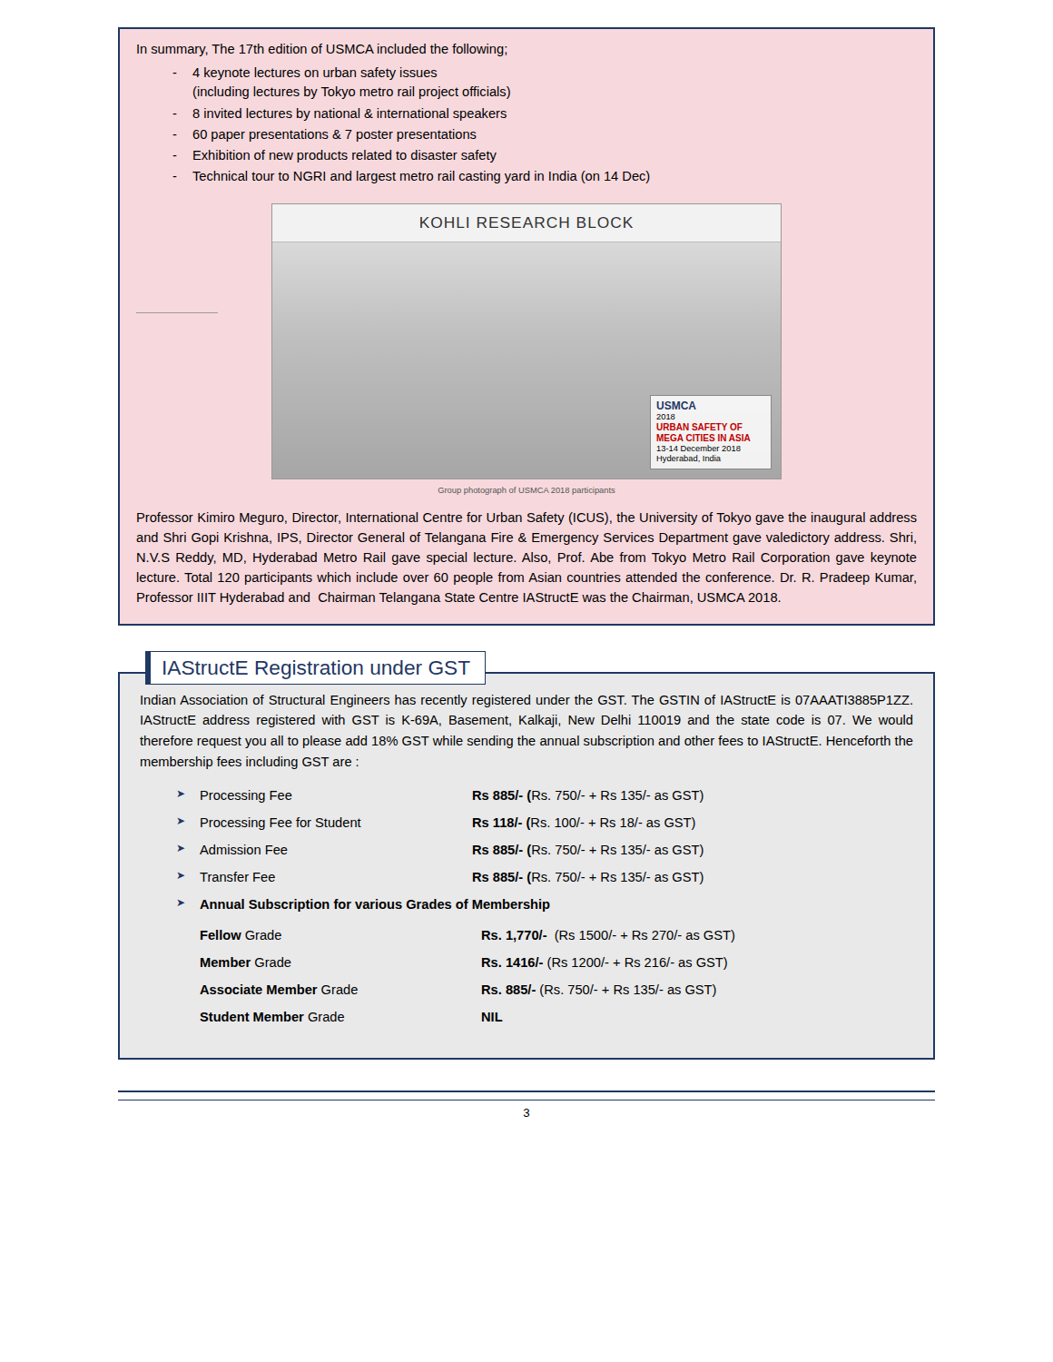In summary, The 17th edition of USMCA included the following;
4 keynote lectures on urban safety issues(including lectures by Tokyo metro rail project officials)
8 invited lectures by national & international speakers
60 paper presentations & 7 poster presentations
Exhibition of new products related to disaster safety
Technical tour to NGRI and largest metro rail casting yard in India (on 14 Dec)
KOHLI RESEARCH BLOCK
USMCA 2018 URBAN SAFETY OF MEGA CITIES IN ASIA 13-14 December 2018
Hyderabad, India
Group photograph of USMCA 2018 participants
Professor Kimiro Meguro, Director, International Centre for Urban Safety (ICUS), the University of Tokyo gave the inaugural address and Shri Gopi Krishna, IPS, Director General of Telangana Fire & Emergency Services Department gave valedictory address. Shri, N.V.S Reddy, MD, Hyderabad Metro Rail gave special lecture. Also, Prof. Abe from Tokyo Metro Rail Corporation gave keynote lecture. Total 120 participants which include over 60 people from Asian countries attended the conference. Dr. R. Pradeep Kumar, Professor IIIT Hyderabad and Chairman Telangana State Centre IAStructE was the Chairman, USMCA 2018.
IAStructE Registration under GST
Indian Association of Structural Engineers has recently registered under the GST. The GSTIN of IAStructE is 07AAATI3885P1ZZ. IAStructE address registered with GST is K-69A, Basement, Kalkaji, New Delhi 110019 and the state code is 07. We would therefore request you all to please add 18% GST while sending the annual subscription and other fees to IAStructE. Henceforth the membership fees including GST are :
Processing Fee
Rs 885/- (Rs. 750/- + Rs 135/- as GST)
Processing Fee for Student
Rs 118/- (Rs. 100/- + Rs 18/- as GST)
Admission Fee
Rs 885/- (Rs. 750/- + Rs 135/- as GST)
Transfer Fee
Rs 885/- (Rs. 750/- + Rs 135/- as GST)
Annual Subscription for various Grades of Membership
| Fellow Grade | Rs. 1,770/- (Rs 1500/- + Rs 270/- as GST) |
| Member Grade | Rs. 1416/- (Rs 1200/- + Rs 216/- as GST) |
| Associate Member Grade | Rs. 885/- (Rs. 750/- + Rs 135/- as GST) |
| Student Member Grade | NIL |
3